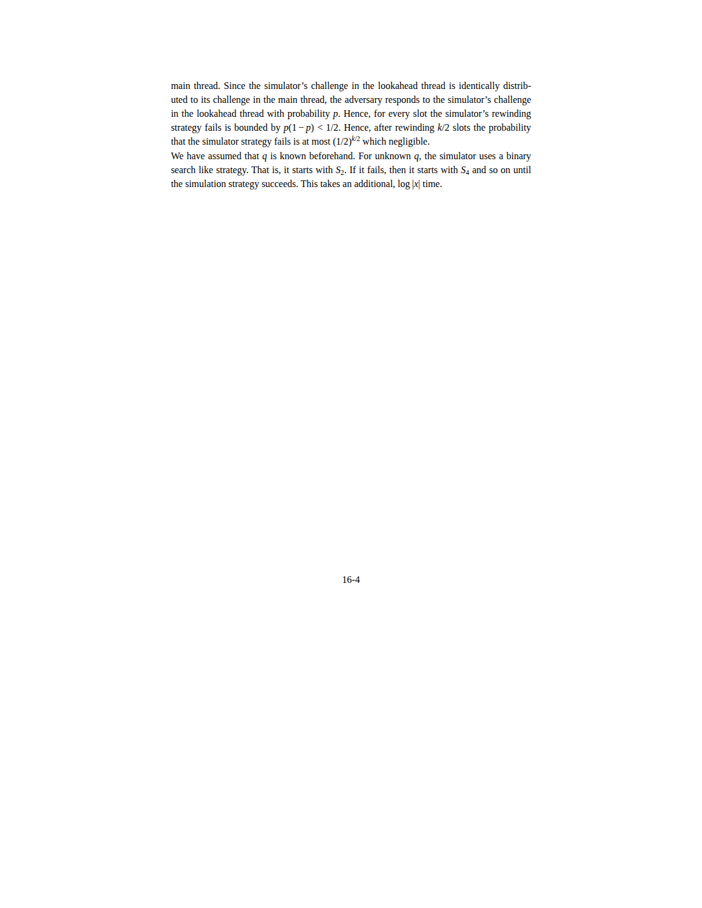main thread. Since the simulator’s challenge in the lookahead thread is identically distributed to its challenge in the main thread, the adversary responds to the simulator’s challenge in the lookahead thread with probability p. Hence, for every slot the simulator’s rewinding strategy fails is bounded by p(1 − p) < 1/2. Hence, after rewinding k/2 slots the probability that the simulator strategy fails is at most (1/2)k/2 which negligible.
We have assumed that q is known beforehand. For unknown q, the simulator uses a binary search like strategy. That is, it starts with S2. If it fails, then it starts with S4 and so on until the simulation strategy succeeds. This takes an additional, log |x| time.
16-4